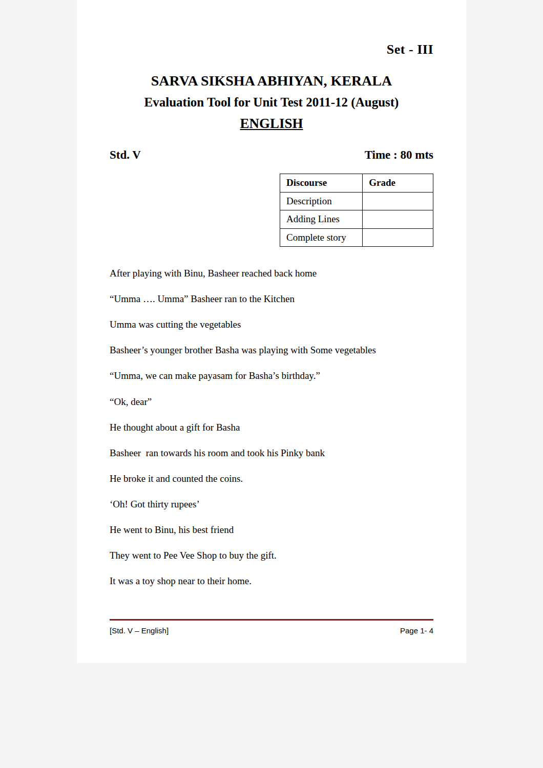Set - III
SARVA SIKSHA ABHIYAN, KERALA
Evaluation Tool for Unit Test 2011-12 (August)
ENGLISH
Std. V Time : 80 mts
| Discourse | Grade |
| --- | --- |
| Description | |
| Adding Lines | |
| Complete story | |
After playing with Binu, Basheer reached back home
“Umma …. Umma” Basheer ran to the Kitchen
Umma was cutting the vegetables
Basheer’s younger brother Basha was playing with Some vegetables
“Umma, we can make payasam for Basha’s birthday.”
“Ok, dear”
He thought about a gift for Basha
Basheer ran towards his room and took his Pinky bank
He broke it and counted the coins.
‘Oh! Got thirty rupees’
He went to Binu, his best friend
They went to Pee Vee Shop to buy the gift.
It was a toy shop near to their home.
[Std. V – English] Page 1- 4